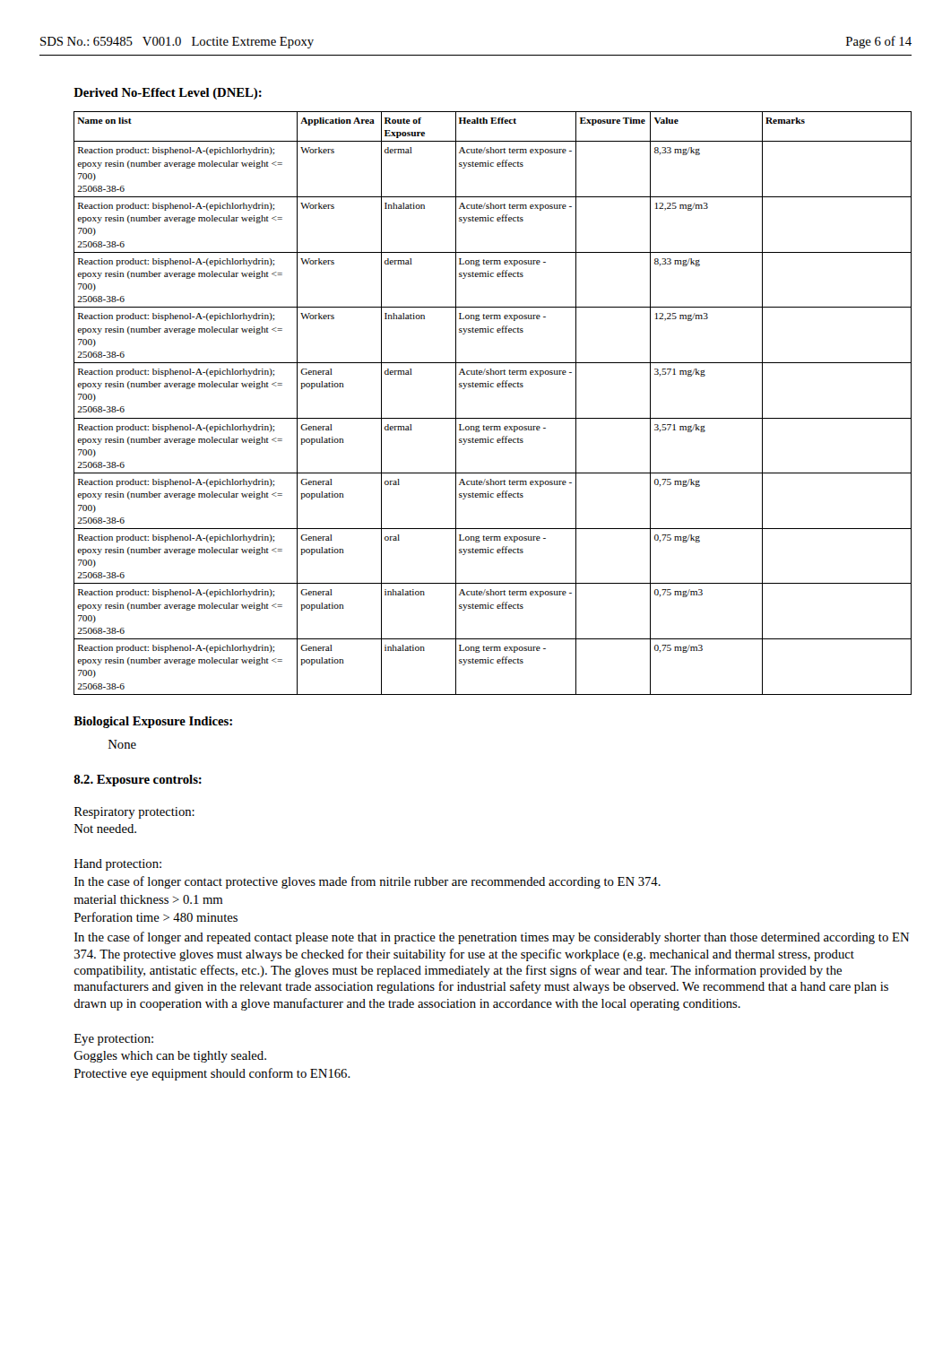SDS No.: 659485 V001.0 Loctite Extreme Epoxy
Page 6 of 14
Derived No-Effect Level (DNEL):
| Name on list | Application Area | Route of Exposure | Health Effect | Exposure Time | Value | Remarks |
| --- | --- | --- | --- | --- | --- | --- |
| Reaction product: bisphenol-A-(epichlorhydrin); epoxy resin (number average molecular weight <= 700) 25068-38-6 | Workers | dermal | Acute/short term exposure - systemic effects | | 8,33 mg/kg | |
| Reaction product: bisphenol-A-(epichlorhydrin); epoxy resin (number average molecular weight <= 700) 25068-38-6 | Workers | Inhalation | Acute/short term exposure - systemic effects | | 12,25 mg/m3 | |
| Reaction product: bisphenol-A-(epichlorhydrin); epoxy resin (number average molecular weight <= 700) 25068-38-6 | Workers | dermal | Long term exposure - systemic effects | | 8,33 mg/kg | |
| Reaction product: bisphenol-A-(epichlorhydrin); epoxy resin (number average molecular weight <= 700) 25068-38-6 | Workers | Inhalation | Long term exposure - systemic effects | | 12,25 mg/m3 | |
| Reaction product: bisphenol-A-(epichlorhydrin); epoxy resin (number average molecular weight <= 700) 25068-38-6 | General population | dermal | Acute/short term exposure - systemic effects | | 3,571 mg/kg | |
| Reaction product: bisphenol-A-(epichlorhydrin); epoxy resin (number average molecular weight <= 700) 25068-38-6 | General population | dermal | Long term exposure - systemic effects | | 3,571 mg/kg | |
| Reaction product: bisphenol-A-(epichlorhydrin); epoxy resin (number average molecular weight <= 700) 25068-38-6 | General population | oral | Acute/short term exposure - systemic effects | | 0,75 mg/kg | |
| Reaction product: bisphenol-A-(epichlorhydrin); epoxy resin (number average molecular weight <= 700) 25068-38-6 | General population | oral | Long term exposure - systemic effects | | 0,75 mg/kg | |
| Reaction product: bisphenol-A-(epichlorhydrin); epoxy resin (number average molecular weight <= 700) 25068-38-6 | General population | inhalation | Acute/short term exposure - systemic effects | | 0,75 mg/m3 | |
| Reaction product: bisphenol-A-(epichlorhydrin); epoxy resin (number average molecular weight <= 700) 25068-38-6 | General population | inhalation | Long term exposure - systemic effects | | 0,75 mg/m3 | |
Biological Exposure Indices:
None
8.2. Exposure controls:
Respiratory protection:
Not needed.
Hand protection:
In the case of longer contact protective gloves made from nitrile rubber are recommended according to EN 374.
material thickness > 0.1 mm
Perforation time > 480 minutes
In the case of longer and repeated contact please note that in practice the penetration times may be considerably shorter than those determined according to EN 374. The protective gloves must always be checked for their suitability for use at the specific workplace (e.g. mechanical and thermal stress, product compatibility, antistatic effects, etc.). The gloves must be replaced immediately at the first signs of wear and tear. The information provided by the manufacturers and given in the relevant trade association regulations for industrial safety must always be observed. We recommend that a hand care plan is drawn up in cooperation with a glove manufacturer and the trade association in accordance with the local operating conditions.
Eye protection:
Goggles which can be tightly sealed.
Protective eye equipment should conform to EN166.